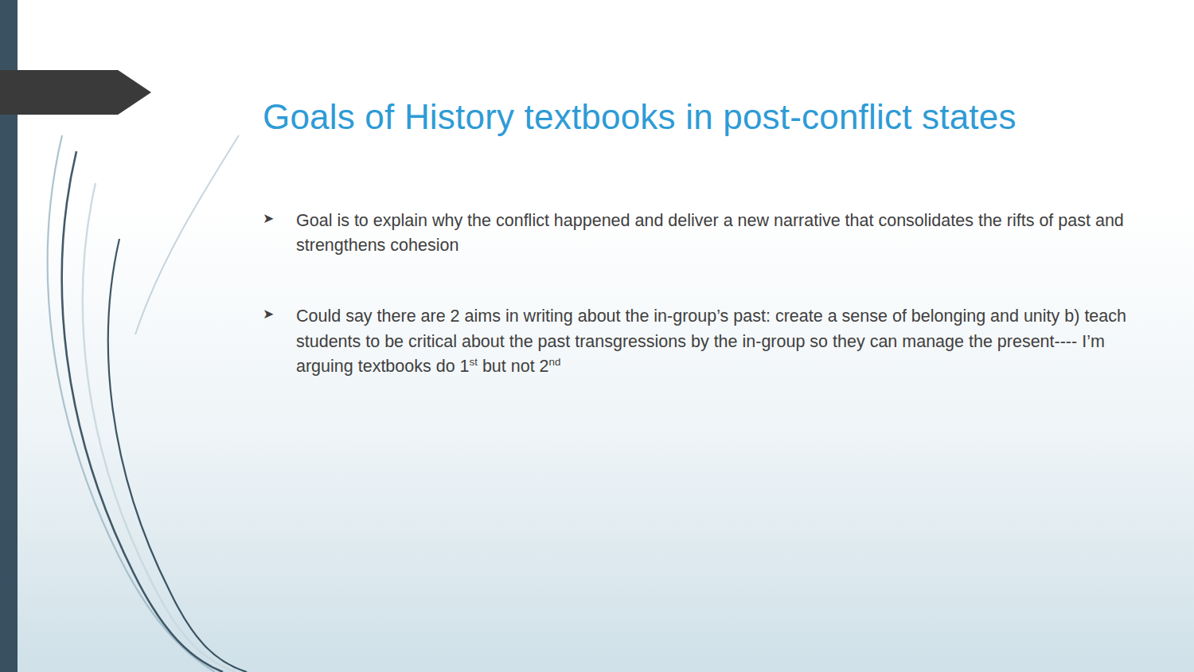Goals of History textbooks in post-conflict states
Goal is to explain why the conflict happened and deliver a new narrative that consolidates the rifts of past and strengthens cohesion
Could say there are 2 aims in writing about the in-group’s past: create a sense of belonging and unity b) teach students to be critical about the past transgressions by the in-group so they can manage the present---- I’m arguing textbooks do 1st but not 2nd